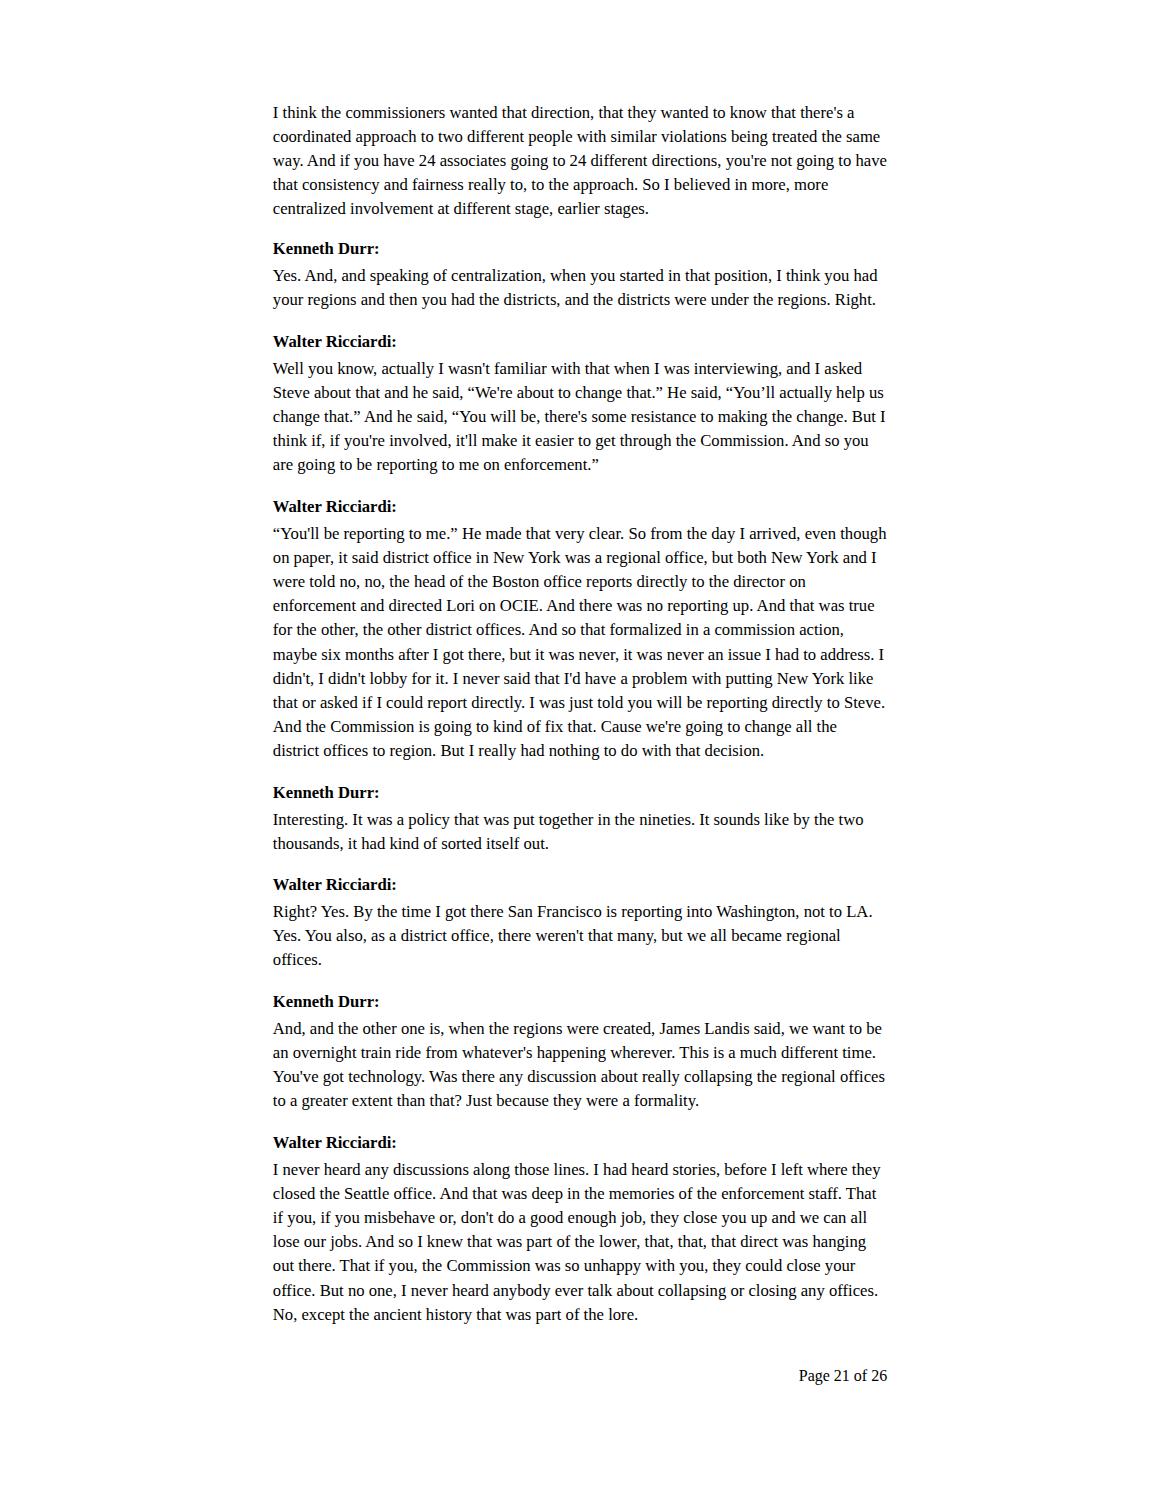I think the commissioners wanted that direction, that they wanted to know that there's a coordinated approach to two different people with similar violations being treated the same way. And if you have 24 associates going to 24 different directions, you're not going to have that consistency and fairness really to, to the approach. So I believed in more, more centralized involvement at different stage, earlier stages.
Kenneth Durr:
Yes. And, and speaking of centralization, when you started in that position, I think you had your regions and then you had the districts, and the districts were under the regions. Right.
Walter Ricciardi:
Well you know, actually I wasn't familiar with that when I was interviewing, and I asked Steve about that and he said, “We're about to change that.” He said, “You’ll actually help us change that.” And he said, “You will be, there's some resistance to making the change. But I think if, if you're involved, it'll make it easier to get through the Commission. And so you are going to be reporting to me on enforcement.”
Walter Ricciardi:
“You'll be reporting to me.” He made that very clear. So from the day I arrived, even though on paper, it said district office in New York was a regional office, but both New York and I were told no, no, the head of the Boston office reports directly to the director on enforcement and directed Lori on OCIE. And there was no reporting up. And that was true for the other, the other district offices. And so that formalized in a commission action, maybe six months after I got there, but it was never, it was never an issue I had to address. I didn't, I didn't lobby for it. I never said that I'd have a problem with putting New York like that or asked if I could report directly. I was just told you will be reporting directly to Steve. And the Commission is going to kind of fix that. Cause we're going to change all the district offices to region. But I really had nothing to do with that decision.
Kenneth Durr:
Interesting. It was a policy that was put together in the nineties. It sounds like by the two thousands, it had kind of sorted itself out.
Walter Ricciardi:
Right? Yes. By the time I got there San Francisco is reporting into Washington, not to LA. Yes. You also, as a district office, there weren't that many, but we all became regional offices.
Kenneth Durr:
And, and the other one is, when the regions were created, James Landis said, we want to be an overnight train ride from whatever's happening wherever. This is a much different time. You've got technology. Was there any discussion about really collapsing the regional offices to a greater extent than that? Just because they were a formality.
Walter Ricciardi:
I never heard any discussions along those lines. I had heard stories, before I left where they closed the Seattle office. And that was deep in the memories of the enforcement staff. That if you, if you misbehave or, don't do a good enough job, they close you up and we can all lose our jobs. And so I knew that was part of the lower, that, that, that direct was hanging out there. That if you, the Commission was so unhappy with you, they could close your office. But no one, I never heard anybody ever talk about collapsing or closing any offices. No, except the ancient history that was part of the lore.
Page 21 of 26